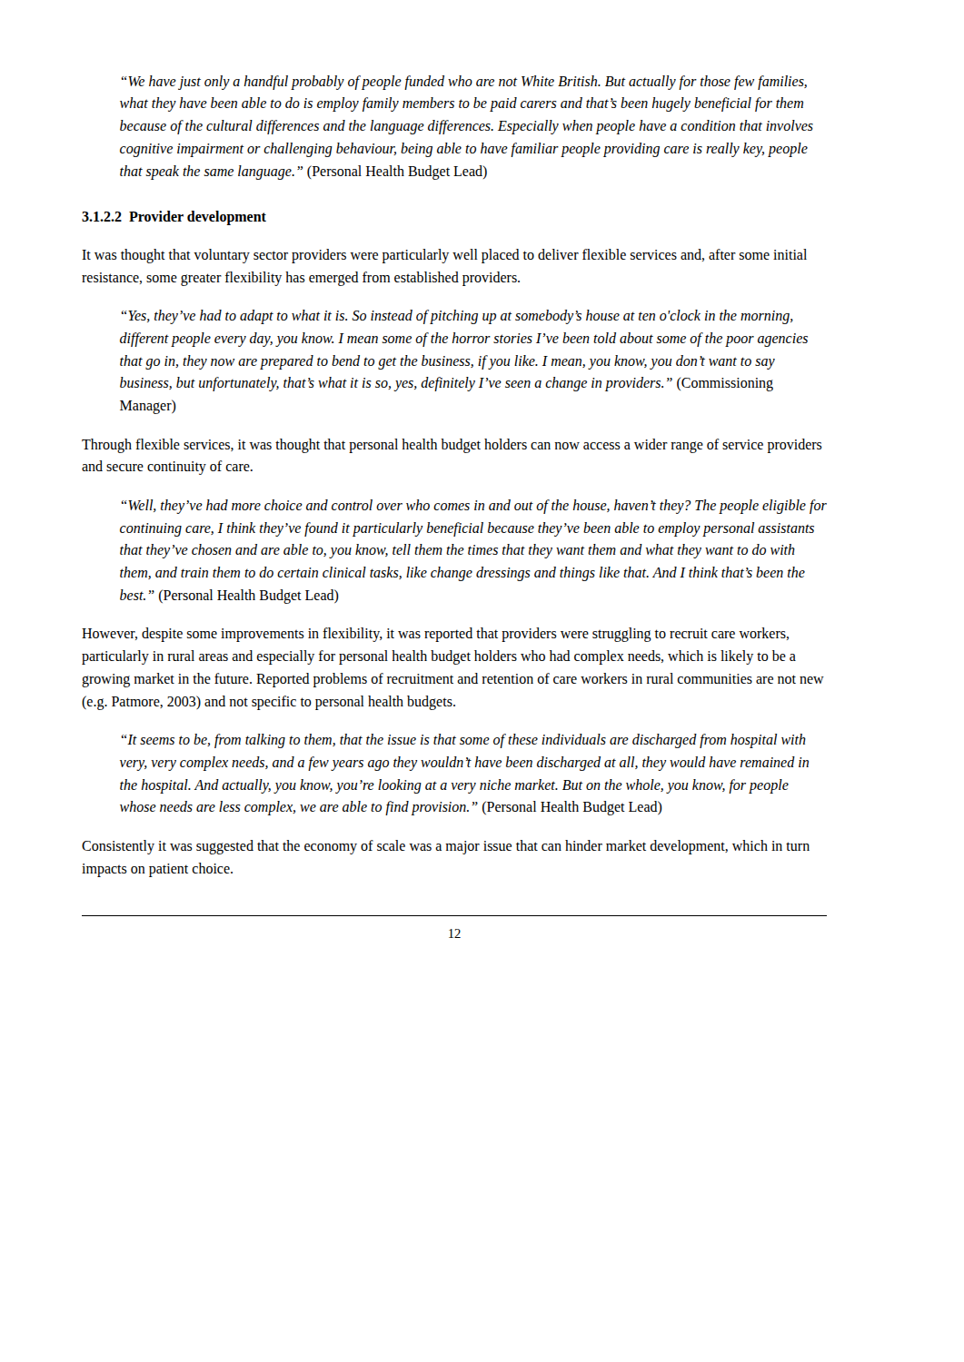“We have just only a handful probably of people funded who are not White British. But actually for those few families, what they have been able to do is employ family members to be paid carers and that’s been hugely beneficial for them because of the cultural differences and the language differences. Especially when people have a condition that involves cognitive impairment or challenging behaviour, being able to have familiar people providing care is really key, people that speak the same language.” (Personal Health Budget Lead)
3.1.2.2 Provider development
It was thought that voluntary sector providers were particularly well placed to deliver flexible services and, after some initial resistance, some greater flexibility has emerged from established providers.
“Yes, they’ve had to adapt to what it is. So instead of pitching up at somebody’s house at ten o'clock in the morning, different people every day, you know. I mean some of the horror stories I’ve been told about some of the poor agencies that go in, they now are prepared to bend to get the business, if you like. I mean, you know, you don’t want to say business, but unfortunately, that’s what it is so, yes, definitely I’ve seen a change in providers.” (Commissioning Manager)
Through flexible services, it was thought that personal health budget holders can now access a wider range of service providers and secure continuity of care.
“Well, they’ve had more choice and control over who comes in and out of the house, haven’t they? The people eligible for continuing care, I think they’ve found it particularly beneficial because they’ve been able to employ personal assistants that they’ve chosen and are able to, you know, tell them the times that they want them and what they want to do with them, and train them to do certain clinical tasks, like change dressings and things like that. And I think that’s been the best.” (Personal Health Budget Lead)
However, despite some improvements in flexibility, it was reported that providers were struggling to recruit care workers, particularly in rural areas and especially for personal health budget holders who had complex needs, which is likely to be a growing market in the future. Reported problems of recruitment and retention of care workers in rural communities are not new (e.g. Patmore, 2003) and not specific to personal health budgets.
“It seems to be, from talking to them, that the issue is that some of these individuals are discharged from hospital with very, very complex needs, and a few years ago they wouldn’t have been discharged at all, they would have remained in the hospital. And actually, you know, you’re looking at a very niche market. But on the whole, you know, for people whose needs are less complex, we are able to find provision.” (Personal Health Budget Lead)
Consistently it was suggested that the economy of scale was a major issue that can hinder market development, which in turn impacts on patient choice.
12